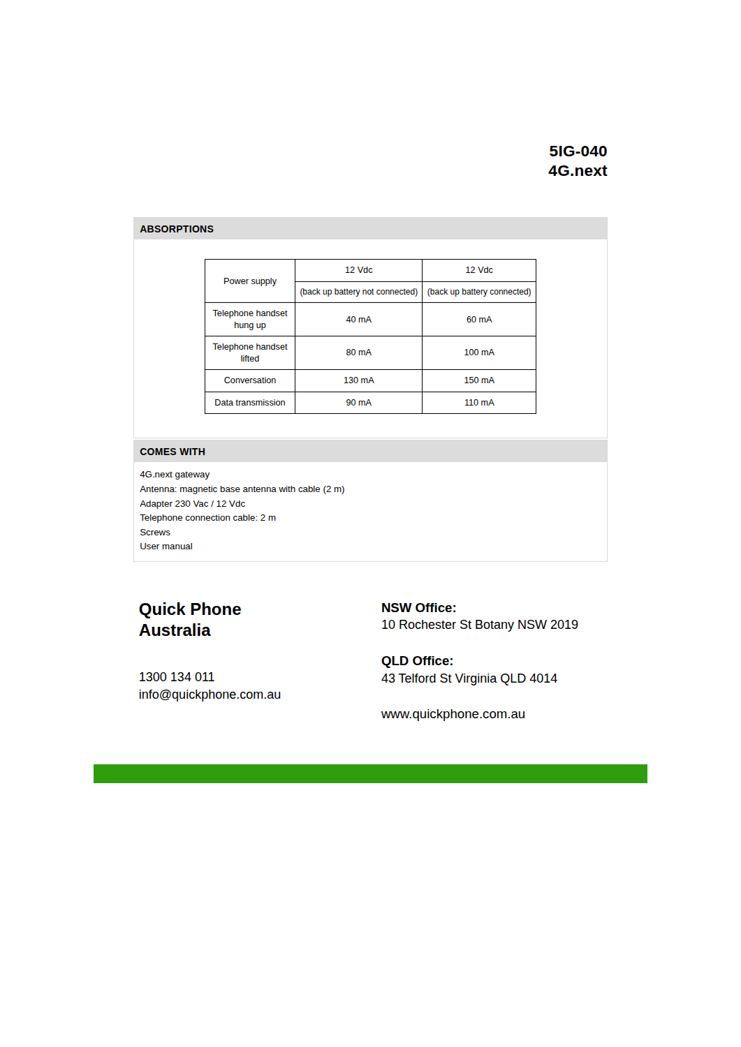5IG-040
4G.next
ABSORPTIONS
| Power supply | 12 Vdc | 12 Vdc |
| (back up battery not connected) | (back up battery connected) |
| Telephone handset hung up | 40 mA | 60 mA |
| Telephone handset lifted | 80 mA | 100 mA |
| Conversation | 130 mA | 150 mA |
| Data transmission | 90 mA | 110 mA |
COMES WITH
4G.next gateway
Antenna: magnetic base antenna with cable (2 m)
Adapter 230 Vac / 12 Vdc
Telephone connection cable: 2 m
Screws
User manual
Quick Phone
Australia
1300 134 011
info@quickphone.com.au
NSW Office:
10 Rochester St Botany NSW 2019
QLD Office:
43 Telford St Virginia QLD 4014
www.quickphone.com.au